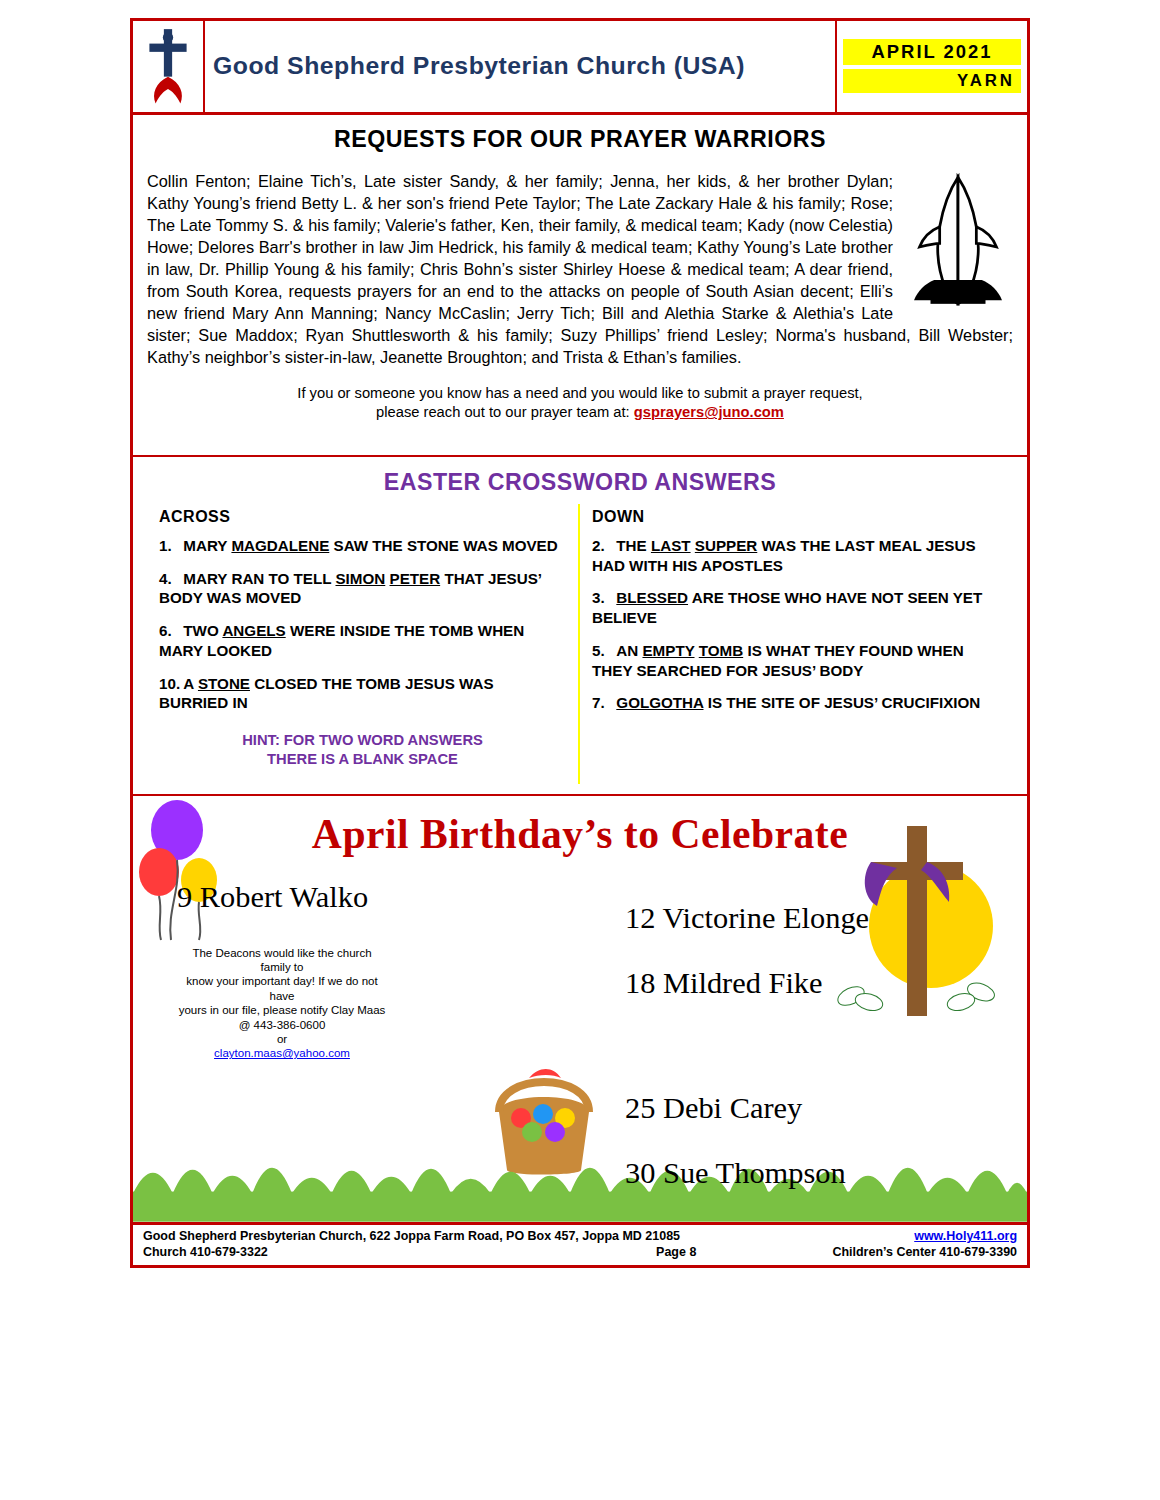Good Shepherd Presbyterian Church (USA)
APRIL 2021
YARN
REQUESTS FOR OUR PRAYER WARRIORS
Collin Fenton; Elaine Tich’s, Late sister Sandy, & her family; Jenna, her kids, & her brother Dylan; Kathy Young’s friend Betty L. & her son's friend Pete Taylor; The Late Zackary Hale & his family; Rose; The Late Tommy S. & his family; Valerie's father, Ken, their family, & medical team; Kady (now Celestia) Howe; Delores Barr's brother in law Jim Hedrick, his family & medical team; Kathy Young’s Late brother in law, Dr. Phillip Young & his family; Chris Bohn’s sister Shirley Hoese & medical team; A dear friend, from South Korea, requests prayers for an end to the attacks on people of South Asian decent; Elli’s new friend Mary Ann Manning; Nancy McCaslin; Jerry Tich; Bill and Alethia Starke & Alethia's Late sister; Sue Maddox; Ryan Shuttlesworth & his family; Suzy Phillips’ friend Lesley; Norma's husband, Bill Webster; Kathy’s neighbor’s sister-in-law, Jeanette Broughton; and Trista & Ethan’s families.
If you or someone you know has a need and you would like to submit a prayer request,
please reach out to our prayer team at: gsprayers@juno.com
EASTER CROSSWORD ANSWERS
ACROSS
1. MARY MAGDALENE SAW THE STONE WAS MOVED
4. MARY RAN TO TELL SIMON PETER THAT JESUS’ BODY WAS MOVED
6. TWO ANGELS WERE INSIDE THE TOMB WHEN MARY LOOKED
10. A STONE CLOSED THE TOMB JESUS WAS BURRIED IN
HINT: FOR TWO WORD ANSWERS
THERE IS A BLANK SPACE
DOWN
2. THE LAST SUPPER WAS THE LAST MEAL JESUS HAD WITH HIS APOSTLES
3. BLESSED ARE THOSE WHO HAVE NOT SEEN YET BELIEVE
5. AN EMPTY TOMB IS WHAT THEY FOUND WHEN THEY SEARCHED FOR JESUS’ BODY
7. GOLGOTHA IS THE SITE OF JESUS’ CRUCIFIXION
April Birthday’s to Celebrate
9 Robert Walko
The Deacons would like the church family to
know your important day! If we do not have
yours in our file, please notify Clay Maas @ 443-386-0600
or
clayton.maas@yahoo.com
12 Victorine Elonge
18 Mildred Fike
25 Debi Carey
30 Sue Thompson
Good Shepherd Presbyterian Church, 622 Joppa Farm Road, PO Box 457, Joppa MD 21085 www.Holy411.org
Church 410-679-3322 Page 8 Children’s Center 410-679-3390